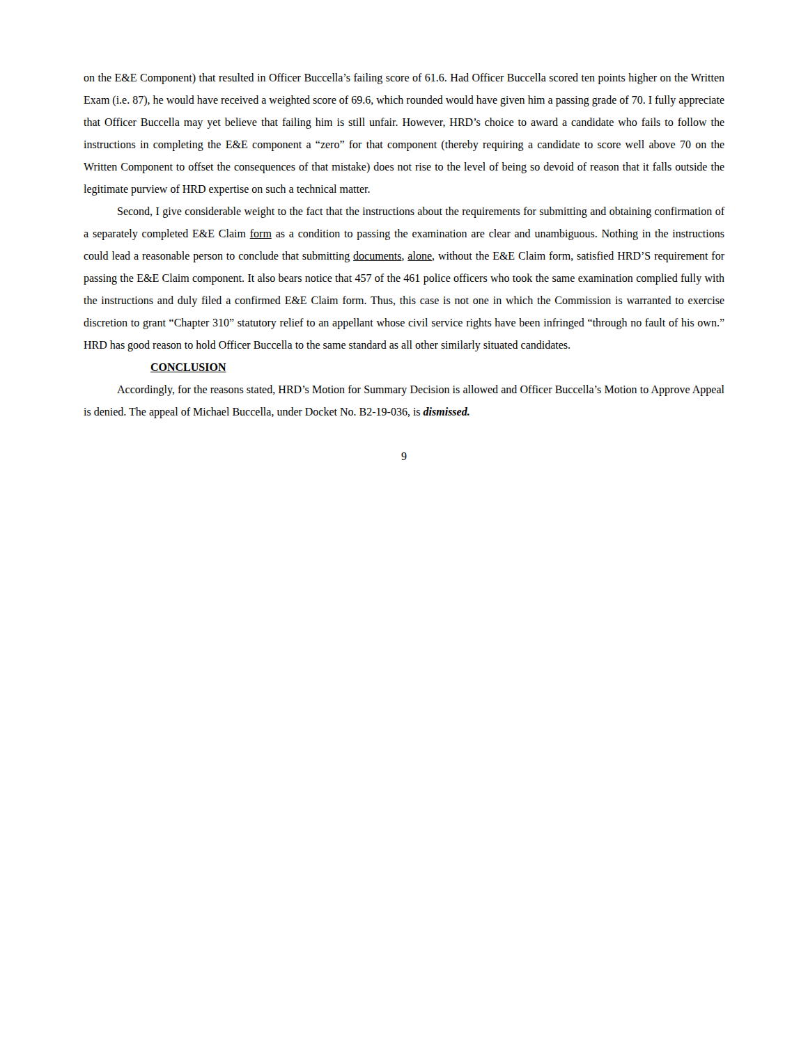on the E&E Component) that resulted in Officer Buccella’s failing score of 61.6. Had Officer Buccella scored ten points higher on the Written Exam (i.e. 87), he would have received a weighted score of 69.6, which rounded would have given him a passing grade of 70. I fully appreciate that Officer Buccella may yet believe that failing him is still unfair. However, HRD’s choice to award a candidate who fails to follow the instructions in completing the E&E component a “zero” for that component (thereby requiring a candidate to score well above 70 on the Written Component to offset the consequences of that mistake) does not rise to the level of being so devoid of reason that it falls outside the legitimate purview of HRD expertise on such a technical matter.
Second, I give considerable weight to the fact that the instructions about the requirements for submitting and obtaining confirmation of a separately completed E&E Claim form as a condition to passing the examination are clear and unambiguous. Nothing in the instructions could lead a reasonable person to conclude that submitting documents, alone, without the E&E Claim form, satisfied HRD’S requirement for passing the E&E Claim component. It also bears notice that 457 of the 461 police officers who took the same examination complied fully with the instructions and duly filed a confirmed E&E Claim form. Thus, this case is not one in which the Commission is warranted to exercise discretion to grant “Chapter 310” statutory relief to an appellant whose civil service rights have been infringed “through no fault of his own.” HRD has good reason to hold Officer Buccella to the same standard as all other similarly situated candidates.
CONCLUSION
Accordingly, for the reasons stated, HRD’s Motion for Summary Decision is allowed and Officer Buccella’s Motion to Approve Appeal is denied. The appeal of Michael Buccella, under Docket No. B2-19-036, is dismissed.
9